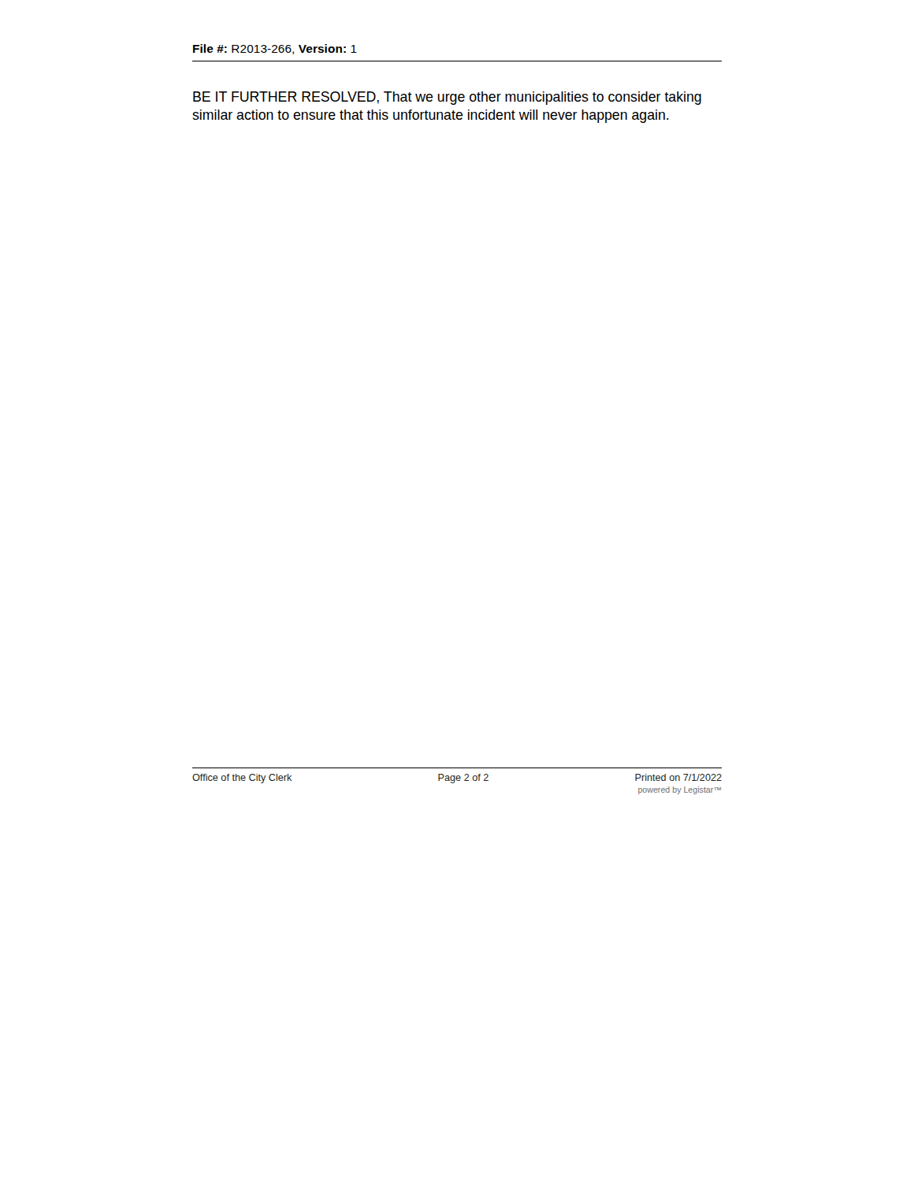File #: R2013-266, Version: 1
BE IT FURTHER RESOLVED, That we urge other municipalities to consider taking similar action to ensure that this unfortunate incident will never happen again.
Office of the City Clerk
Page 2 of 2
Printed on 7/1/2022
powered by Legistar™